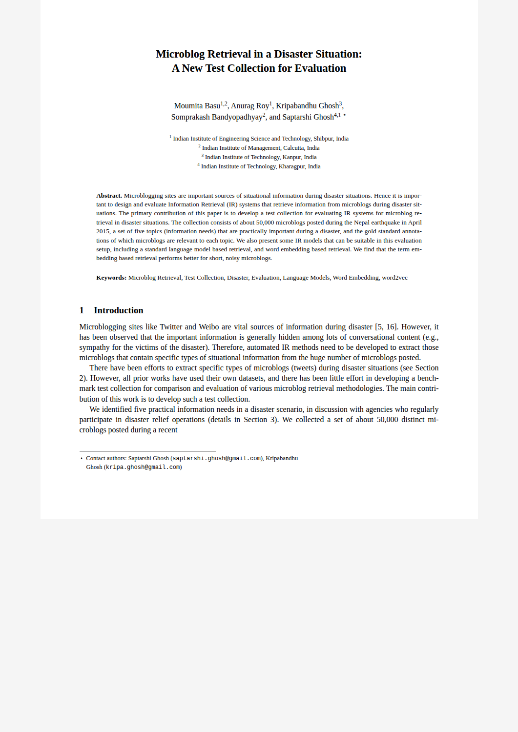Microblog Retrieval in a Disaster Situation:
A New Test Collection for Evaluation
Moumita Basu1,2, Anurag Roy1, Kripabandhu Ghosh3,
Somprakash Bandyopadhyay2, and Saptarshi Ghosh4,1 ⋆
1 Indian Institute of Engineering Science and Technology, Shibpur, India
2 Indian Institute of Management, Calcutta, India
3 Indian Institute of Technology, Kanpur, India
4 Indian Institute of Technology, Kharagpur, India
Abstract. Microblogging sites are important sources of situational information during disaster situations. Hence it is important to design and evaluate Information Retrieval (IR) systems that retrieve information from microblogs during disaster situations. The primary contribution of this paper is to develop a test collection for evaluating IR systems for microblog retrieval in disaster situations. The collection consists of about 50,000 microblogs posted during the Nepal earthquake in April 2015, a set of five topics (information needs) that are practically important during a disaster, and the gold standard annotations of which microblogs are relevant to each topic. We also present some IR models that can be suitable in this evaluation setup, including a standard language model based retrieval, and word embedding based retrieval. We find that the term embedding based retrieval performs better for short, noisy microblogs.
Keywords: Microblog Retrieval, Test Collection, Disaster, Evaluation, Language Models, Word Embedding, word2vec
1 Introduction
Microblogging sites like Twitter and Weibo are vital sources of information during disaster [5, 16]. However, it has been observed that the important information is generally hidden among lots of conversational content (e.g., sympathy for the victims of the disaster). Therefore, automated IR methods need to be developed to extract those microblogs that contain specific types of situational information from the huge number of microblogs posted.
There have been efforts to extract specific types of microblogs (tweets) during disaster situations (see Section 2). However, all prior works have used their own datasets, and there has been little effort in developing a benchmark test collection for comparison and evaluation of various microblog retrieval methodologies. The main contribution of this work is to develop such a test collection.
We identified five practical information needs in a disaster scenario, in discussion with agencies who regularly participate in disaster relief operations (details in Section 3). We collected a set of about 50,000 distinct microblogs posted during a recent
⋆Contact authors: Saptarshi Ghosh (saptarshi.ghosh@gmail.com), Kripabandhu Ghosh (kripa.ghosh@gmail.com)